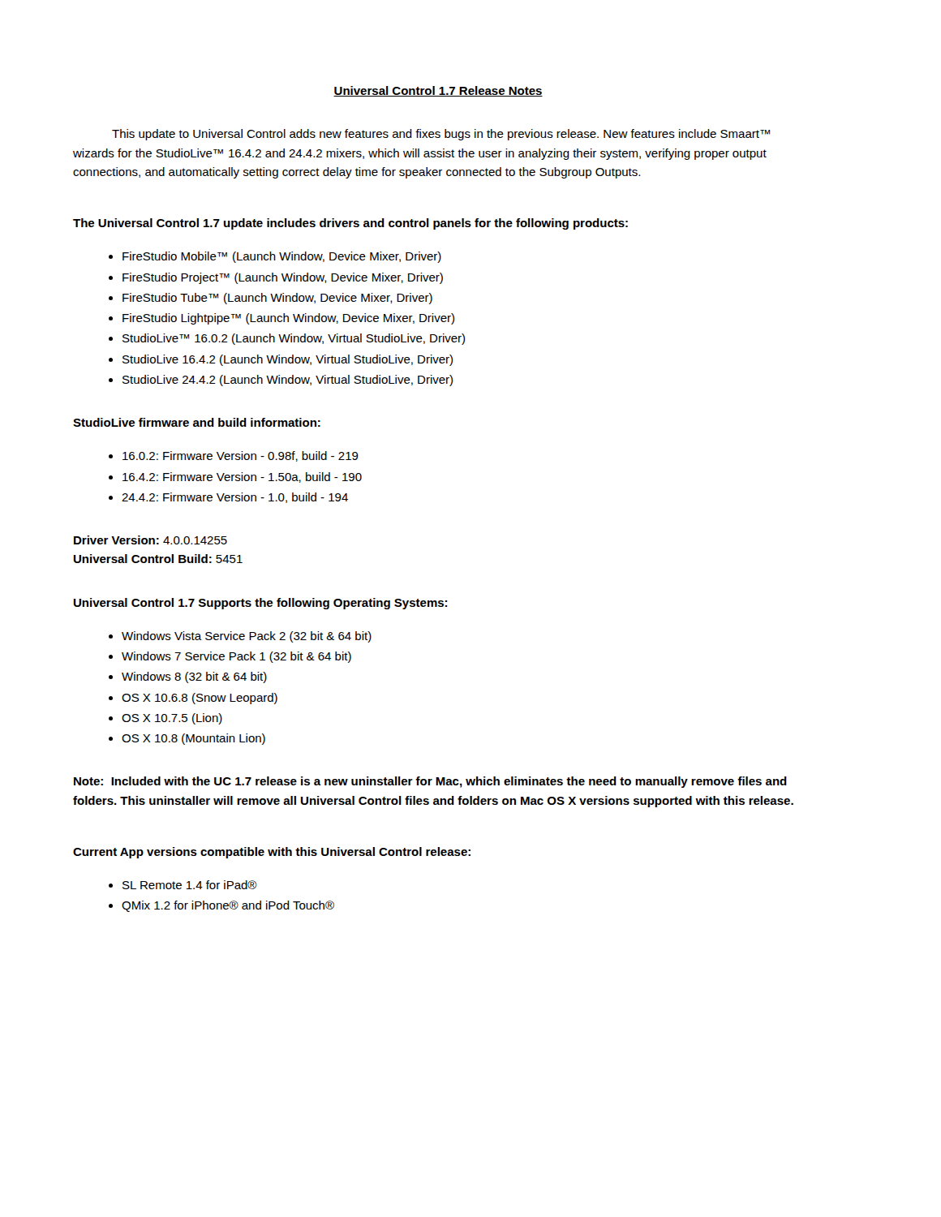Universal Control 1.7 Release Notes
This update to Universal Control adds new features and fixes bugs in the previous release. New features include Smaart™ wizards for the StudioLive™ 16.4.2 and 24.4.2 mixers, which will assist the user in analyzing their system, verifying proper output connections, and automatically setting correct delay time for speaker connected to the Subgroup Outputs.
The Universal Control 1.7 update includes drivers and control panels for the following products:
FireStudio Mobile™ (Launch Window, Device Mixer, Driver)
FireStudio Project™ (Launch Window, Device Mixer, Driver)
FireStudio Tube™ (Launch Window, Device Mixer, Driver)
FireStudio Lightpipe™ (Launch Window, Device Mixer, Driver)
StudioLive™ 16.0.2 (Launch Window, Virtual StudioLive, Driver)
StudioLive 16.4.2 (Launch Window, Virtual StudioLive, Driver)
StudioLive 24.4.2 (Launch Window, Virtual StudioLive, Driver)
StudioLive firmware and build information:
16.0.2: Firmware Version - 0.98f, build - 219
16.4.2: Firmware Version - 1.50a, build - 190
24.4.2: Firmware Version - 1.0, build - 194
Driver Version: 4.0.0.14255
Universal Control Build: 5451
Universal Control 1.7 Supports the following Operating Systems:
Windows Vista Service Pack 2 (32 bit & 64 bit)
Windows 7 Service Pack 1 (32 bit & 64 bit)
Windows 8 (32 bit & 64 bit)
OS X 10.6.8 (Snow Leopard)
OS X 10.7.5 (Lion)
OS X 10.8 (Mountain Lion)
Note: Included with the UC 1.7 release is a new uninstaller for Mac, which eliminates the need to manually remove files and folders. This uninstaller will remove all Universal Control files and folders on Mac OS X versions supported with this release.
Current App versions compatible with this Universal Control release:
SL Remote 1.4 for iPad®
QMix 1.2 for iPhone® and iPod Touch®